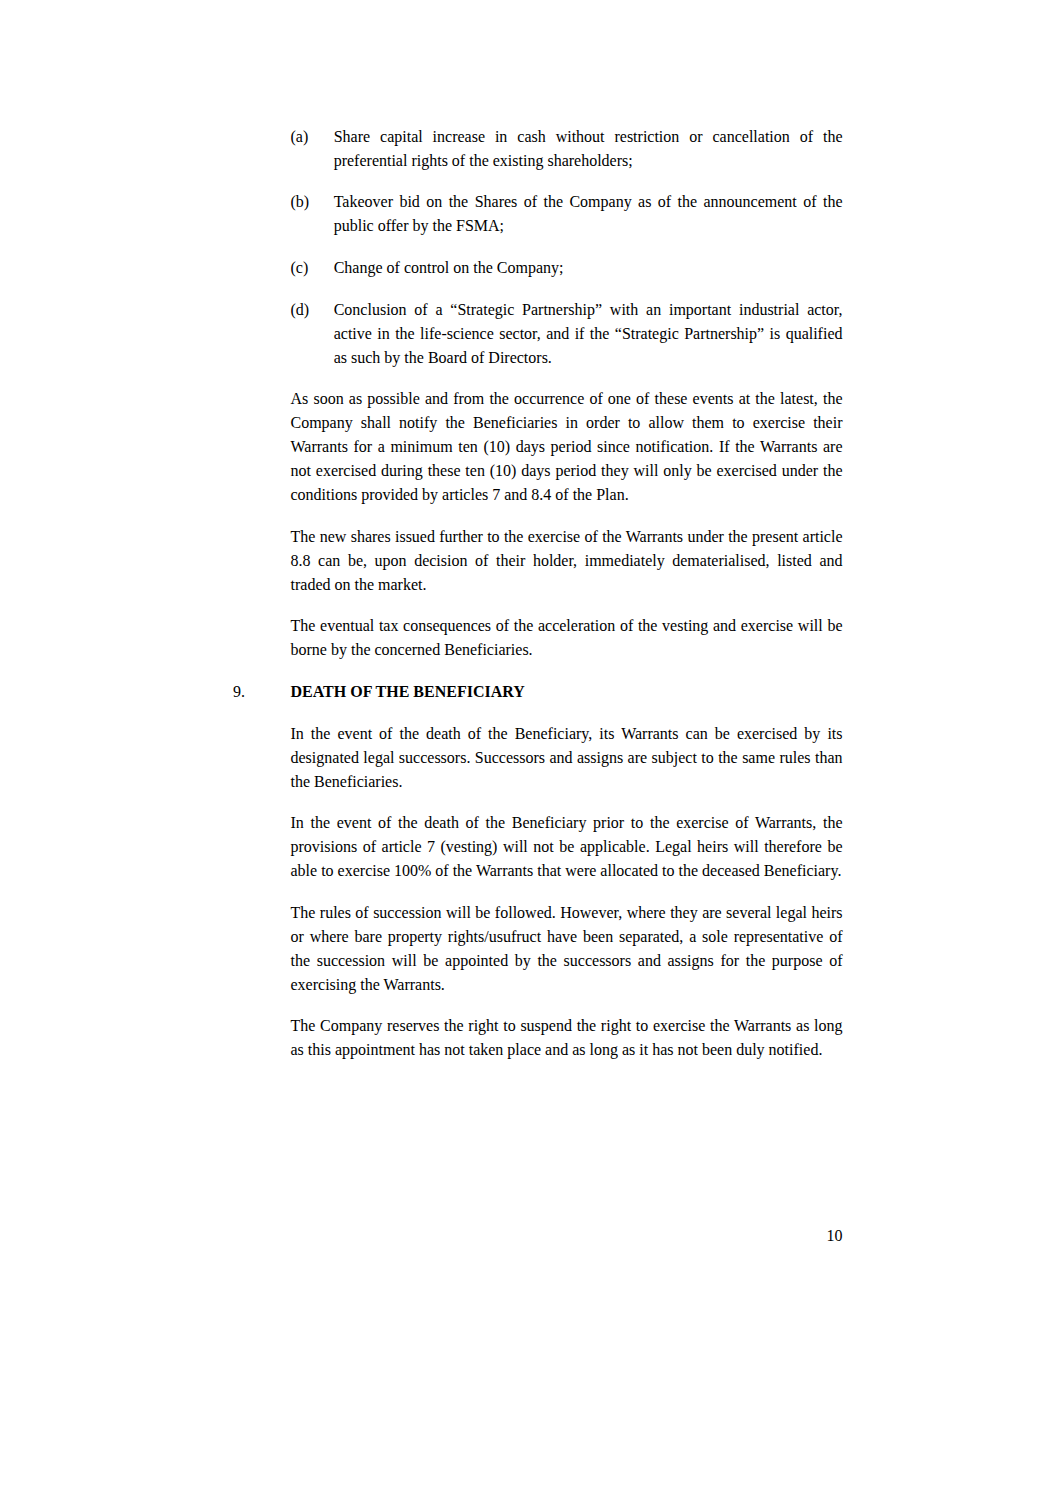(a) Share capital increase in cash without restriction or cancellation of the preferential rights of the existing shareholders;
(b) Takeover bid on the Shares of the Company as of the announcement of the public offer by the FSMA;
(c) Change of control on the Company;
(d) Conclusion of a “Strategic Partnership” with an important industrial actor, active in the life-science sector, and if the “Strategic Partnership” is qualified as such by the Board of Directors.
As soon as possible and from the occurrence of one of these events at the latest, the Company shall notify the Beneficiaries in order to allow them to exercise their Warrants for a minimum ten (10) days period since notification. If the Warrants are not exercised during these ten (10) days period they will only be exercised under the conditions provided by articles 7 and 8.4 of the Plan.
The new shares issued further to the exercise of the Warrants under the present article 8.8 can be, upon decision of their holder, immediately dematerialised, listed and traded on the market.
The eventual tax consequences of the acceleration of the vesting and exercise will be borne by the concerned Beneficiaries.
9.
Death of the Beneficiary
In the event of the death of the Beneficiary, its Warrants can be exercised by its designated legal successors. Successors and assigns are subject to the same rules than the Beneficiaries.
In the event of the death of the Beneficiary prior to the exercise of Warrants, the provisions of article 7 (vesting) will not be applicable. Legal heirs will therefore be able to exercise 100% of the Warrants that were allocated to the deceased Beneficiary.
The rules of succession will be followed. However, where they are several legal heirs or where bare property rights/usufruct have been separated, a sole representative of the succession will be appointed by the successors and assigns for the purpose of exercising the Warrants.
The Company reserves the right to suspend the right to exercise the Warrants as long as this appointment has not taken place and as long as it has not been duly notified.
10